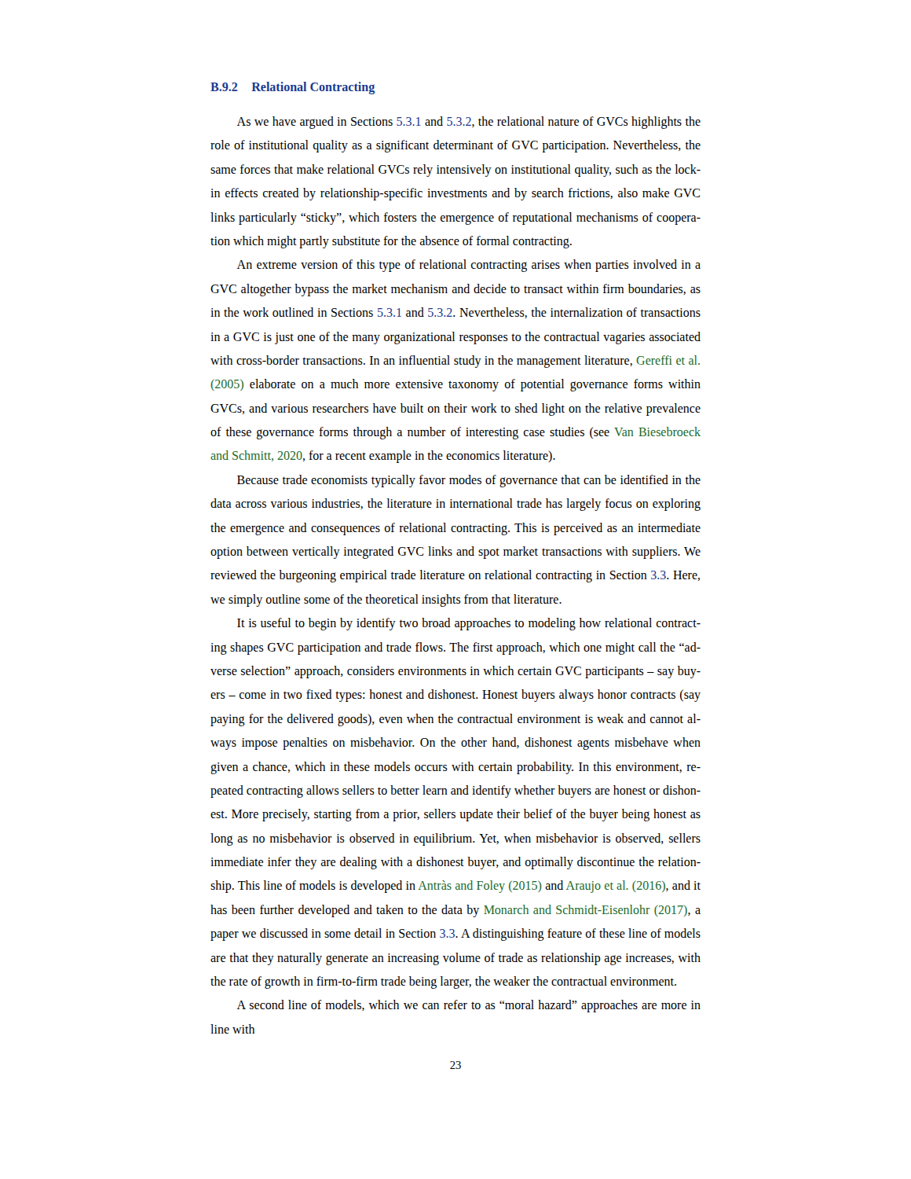B.9.2 Relational Contracting
As we have argued in Sections 5.3.1 and 5.3.2, the relational nature of GVCs highlights the role of institutional quality as a significant determinant of GVC participation. Nevertheless, the same forces that make relational GVCs rely intensively on institutional quality, such as the lock-in effects created by relationship-specific investments and by search frictions, also make GVC links particularly “sticky”, which fosters the emergence of reputational mechanisms of cooperation which might partly substitute for the absence of formal contracting.
An extreme version of this type of relational contracting arises when parties involved in a GVC altogether bypass the market mechanism and decide to transact within firm boundaries, as in the work outlined in Sections 5.3.1 and 5.3.2. Nevertheless, the internalization of transactions in a GVC is just one of the many organizational responses to the contractual vagaries associated with cross-border transactions. In an influential study in the management literature, Gereffi et al. (2005) elaborate on a much more extensive taxonomy of potential governance forms within GVCs, and various researchers have built on their work to shed light on the relative prevalence of these governance forms through a number of interesting case studies (see Van Biesebroeck and Schmitt, 2020, for a recent example in the economics literature).
Because trade economists typically favor modes of governance that can be identified in the data across various industries, the literature in international trade has largely focus on exploring the emergence and consequences of relational contracting. This is perceived as an intermediate option between vertically integrated GVC links and spot market transactions with suppliers. We reviewed the burgeoning empirical trade literature on relational contracting in Section 3.3. Here, we simply outline some of the theoretical insights from that literature.
It is useful to begin by identify two broad approaches to modeling how relational contracting shapes GVC participation and trade flows. The first approach, which one might call the “adverse selection” approach, considers environments in which certain GVC participants – say buyers – come in two fixed types: honest and dishonest. Honest buyers always honor contracts (say paying for the delivered goods), even when the contractual environment is weak and cannot always impose penalties on misbehavior. On the other hand, dishonest agents misbehave when given a chance, which in these models occurs with certain probability. In this environment, repeated contracting allows sellers to better learn and identify whether buyers are honest or dishonest. More precisely, starting from a prior, sellers update their belief of the buyer being honest as long as no misbehavior is observed in equilibrium. Yet, when misbehavior is observed, sellers immediate infer they are dealing with a dishonest buyer, and optimally discontinue the relationship. This line of models is developed in Antràs and Foley (2015) and Araujo et al. (2016), and it has been further developed and taken to the data by Monarch and Schmidt-Eisenlohr (2017), a paper we discussed in some detail in Section 3.3. A distinguishing feature of these line of models are that they naturally generate an increasing volume of trade as relationship age increases, with the rate of growth in firm-to-firm trade being larger, the weaker the contractual environment.
A second line of models, which we can refer to as “moral hazard” approaches are more in line with
23